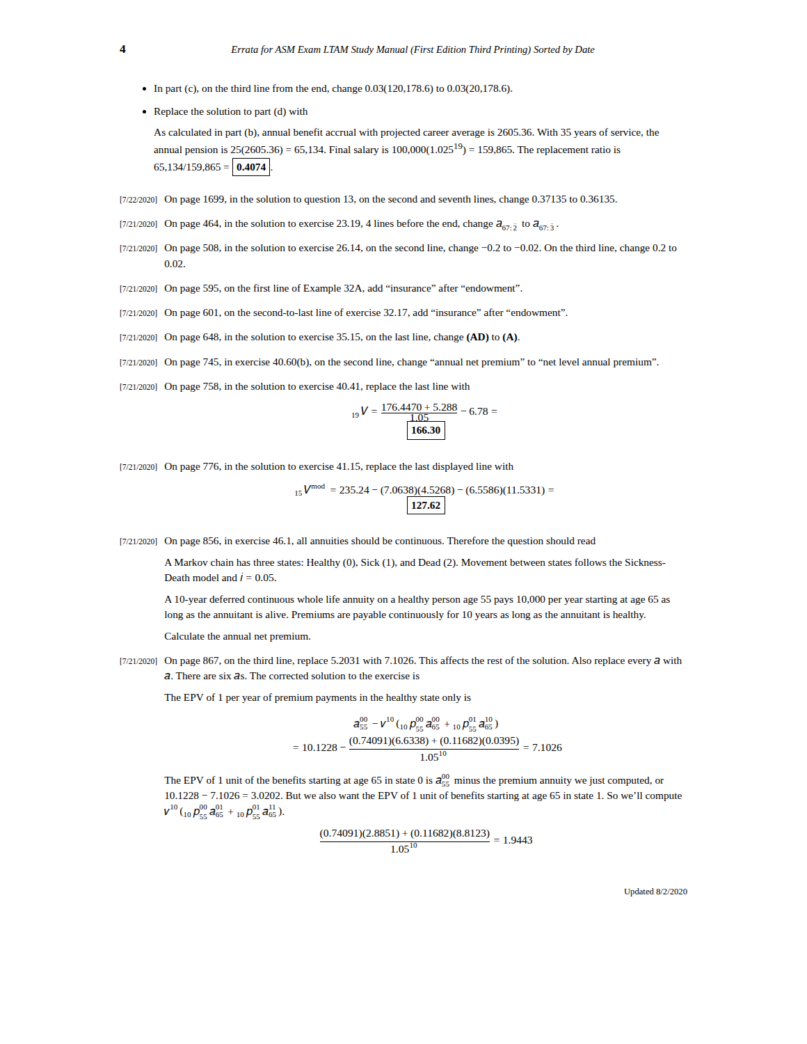4 Errata for ASM Exam LTAM Study Manual (First Edition Third Printing) Sorted by Date
In part (c), on the third line from the end, change 0.03(120,178.6) to 0.03(20,178.6).
Replace the solution to part (d) with
As calculated in part (b), annual benefit accrual with projected career average is 2605.36. With 35 years of service, the annual pension is 25(2605.36) = 65,134. Final salary is 100,000(1.02519) = 159,865. The replacement ratio is 65,134/159,865 = 0.4074.
[7/22/2020]
On page 1699, in the solution to question 13, on the second and seventh lines, change 0.37135 to 0.36135.
[7/21/2020]
On page 464, in the solution to exercise 23.19, 4 lines before the end, change a¨67:2‾ to a¨67:3‾ .
[7/21/2020]
On page 508, in the solution to exercise 26.14, on the second line, change −0.2 to −0.02. On the third line, change 0.2 to 0.02.
[7/21/2020]
On page 595, on the first line of Example 32A, add “insurance” after “endowment”.
[7/21/2020]
On page 601, on the second-to-last line of exercise 32.17, add “insurance” after “endowment”.
[7/21/2020]
On page 648, in the solution to exercise 35.15, on the last line, change (AD) to (A).
[7/21/2020]
On page 745, in exercise 40.60(b), on the second line, change “annual net premium” to “net level annual premium”.
[7/21/2020]
On page 758, in the solution to exercise 40.41, replace the last line with
19V = 176.4470+5.288 1.05 −6.78 = 166.30
[7/21/2020]
On page 776, in the solution to exercise 41.15, replace the last displayed line with
15Vmod =235.24 −(7.0638)(4.5268) −(6.5586)(11.5331) = 127.62
[7/21/2020]
On page 856, in exercise 46.1, all annuities should be continuous. Therefore the question should read
A Markov chain has three states: Healthy (0), Sick (1), and Dead (2). Movement between states follows the Sickness-Death model and i=0.05.
A 10-year deferred continuous whole life annuity on a healthy person age 55 pays 10,000 per year starting at age 65 as long as the annuitant is alive. Premiums are payable continuously for 10 years as long as the annuitant is healthy.
Calculate the annual net premium.
[7/21/2020]
On page 867, on the third line, replace 5.2031 with 7.1026. This affects the rest of the solution. Also replace every a¨ with a‾. There are six a¨s. The corrected solution to the exercise is
The EPV of 1 per year of premium payments in the healthy state only is
a‾5500 − ν10 ( 10p5500 a‾6500 + 10p5501 a‾6510 ) =10.1228− (0.74091)(6.6338)+(0.11682)(0.0395) 1.0510 =7.1026
The EPV of 1 unit of the benefits starting at age 65 in state 0 is a‾5500 minus the premium annuity we just computed, or 10.1228 − 7.1026 = 3.0202. But we also want the EPV of 1 unit of benefits starting at age 65 in state 1. So we’ll compute ν10 ( 10p5500 a‾6501 + 10p5501 a‾6511 ) .
(0.74091)(2.8851)+(0.11682)(8.8123) 1.0510 =1.9443
Updated 8/2/2020